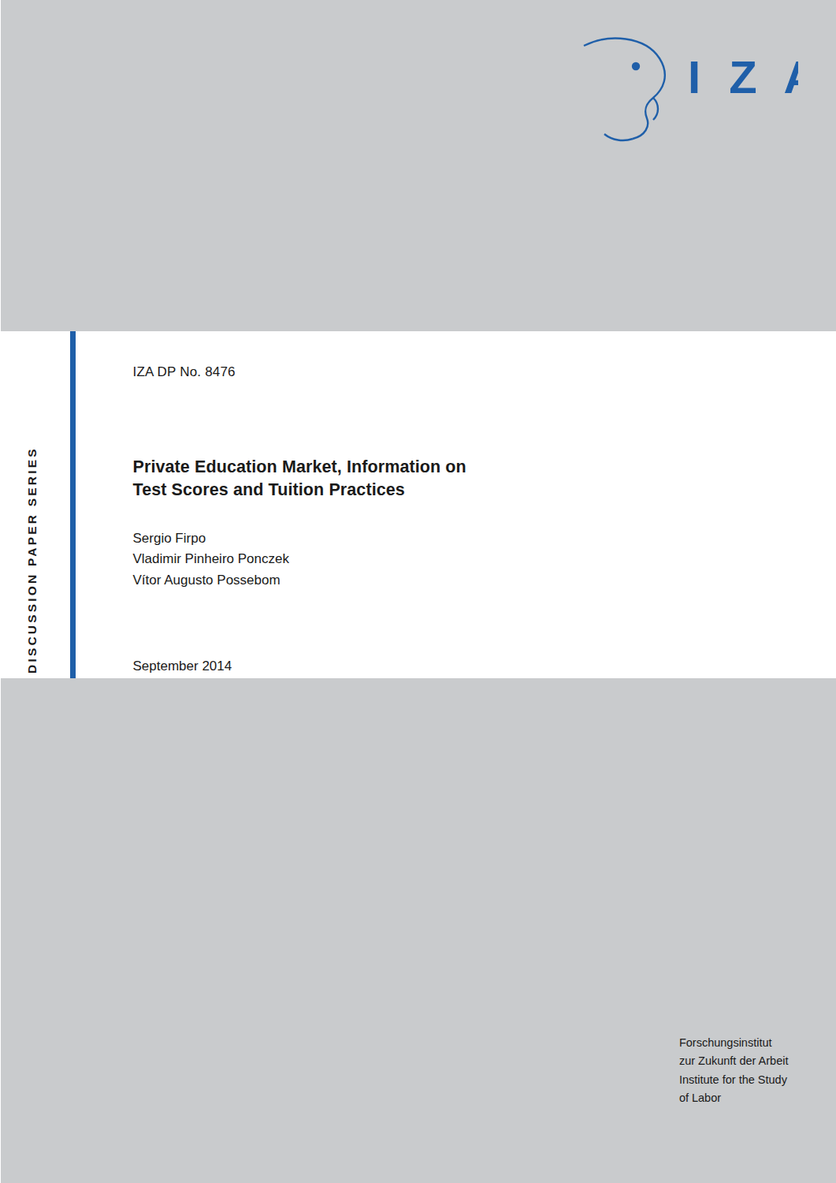I Z A
Discussion Paper Series
IZA DP No. 8476
Private Education Market, Information on
Test Scores and Tuition Practices
Sergio Firpo
Vladimir Pinheiro Ponczek
Vítor Augusto Possebom
September 2014
Forschungsinstitut
zur Zukunft der Arbeit
Institute for the Study
of Labor